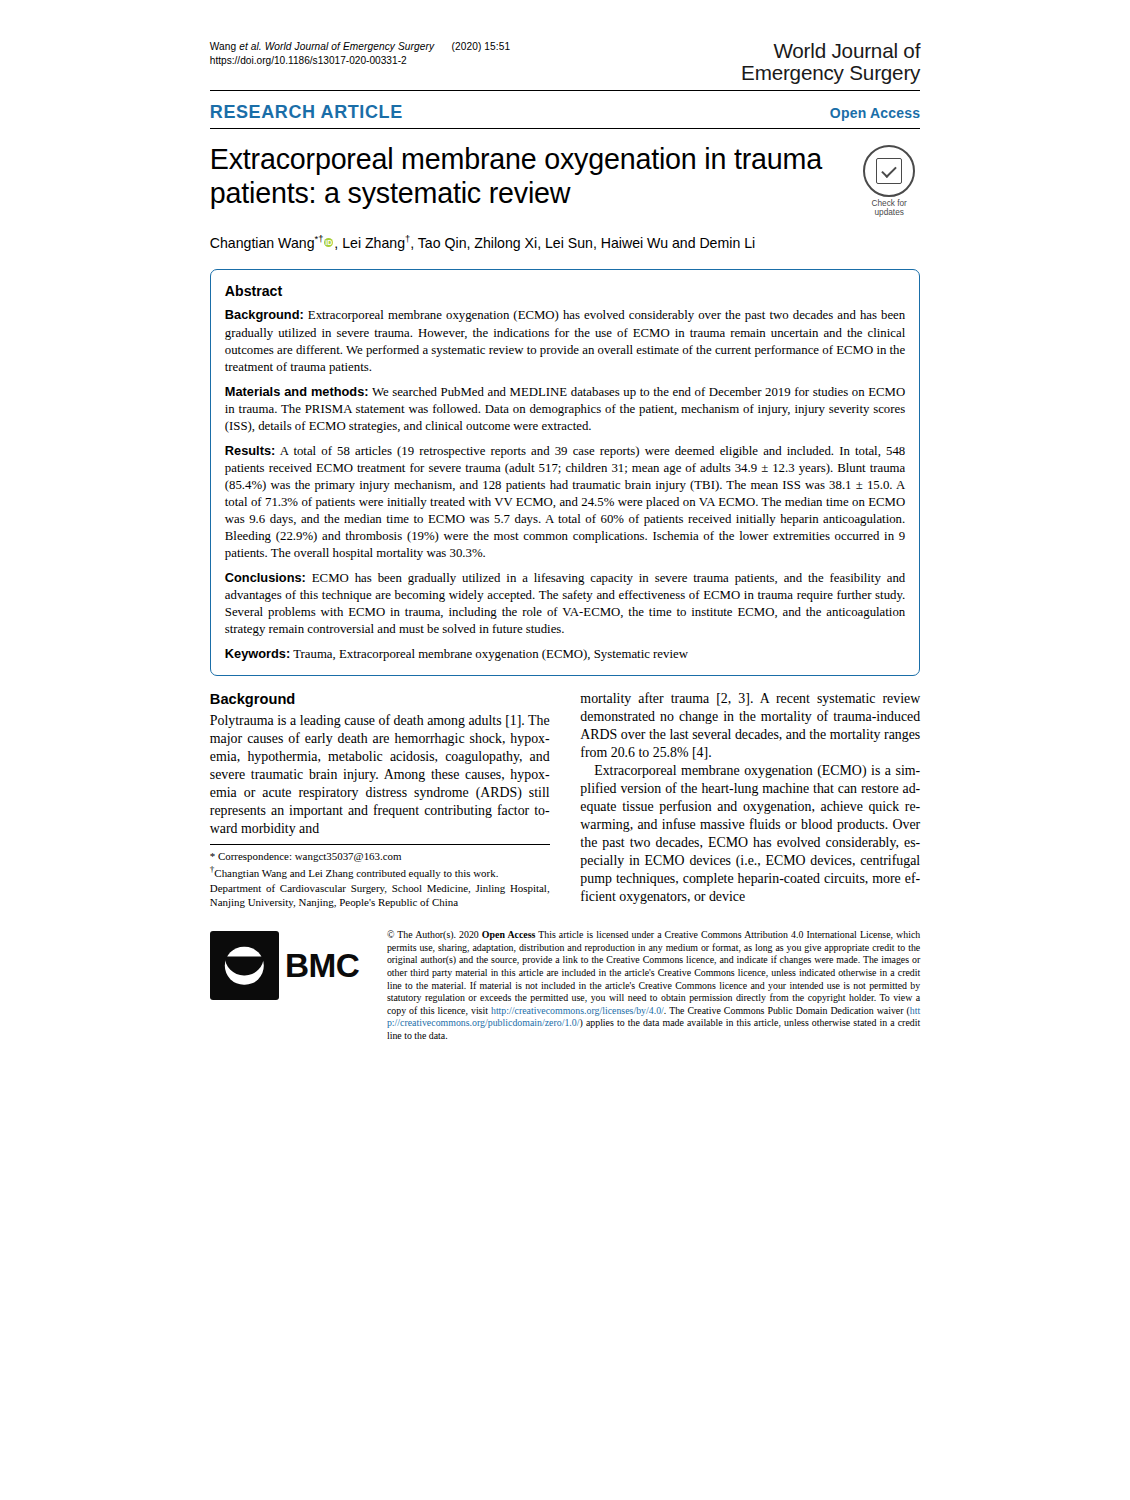Wang et al. World Journal of Emergency Surgery (2020) 15:51
https://doi.org/10.1186/s13017-020-00331-2
World Journal of Emergency Surgery
RESEARCH ARTICLE
Open Access
Extracorporeal membrane oxygenation in trauma patients: a systematic review
Check for
updates
Changtian Wang*† , Lei Zhang†, Tao Qin, Zhilong Xi, Lei Sun, Haiwei Wu and Demin Li
Abstract
Background: Extracorporeal membrane oxygenation (ECMO) has evolved considerably over the past two decades and has been gradually utilized in severe trauma. However, the indications for the use of ECMO in trauma remain uncertain and the clinical outcomes are different. We performed a systematic review to provide an overall estimate of the current performance of ECMO in the treatment of trauma patients.
Materials and methods: We searched PubMed and MEDLINE databases up to the end of December 2019 for studies on ECMO in trauma. The PRISMA statement was followed. Data on demographics of the patient, mechanism of injury, injury severity scores (ISS), details of ECMO strategies, and clinical outcome were extracted.
Results: A total of 58 articles (19 retrospective reports and 39 case reports) were deemed eligible and included. In total, 548 patients received ECMO treatment for severe trauma (adult 517; children 31; mean age of adults 34.9 ± 12.3 years). Blunt trauma (85.4%) was the primary injury mechanism, and 128 patients had traumatic brain injury (TBI). The mean ISS was 38.1 ± 15.0. A total of 71.3% of patients were initially treated with VV ECMO, and 24.5% were placed on VA ECMO. The median time on ECMO was 9.6 days, and the median time to ECMO was 5.7 days. A total of 60% of patients received initially heparin anticoagulation. Bleeding (22.9%) and thrombosis (19%) were the most common complications. Ischemia of the lower extremities occurred in 9 patients. The overall hospital mortality was 30.3%.
Conclusions: ECMO has been gradually utilized in a lifesaving capacity in severe trauma patients, and the feasibility and advantages of this technique are becoming widely accepted. The safety and effectiveness of ECMO in trauma require further study. Several problems with ECMO in trauma, including the role of VA-ECMO, the time to institute ECMO, and the anticoagulation strategy remain controversial and must be solved in future studies.
Keywords: Trauma, Extracorporeal membrane oxygenation (ECMO), Systematic review
Background
Polytrauma is a leading cause of death among adults [1]. The major causes of early death are hemorrhagic shock, hypoxemia, hypothermia, metabolic acidosis, coagulopathy, and severe traumatic brain injury. Among these causes, hypoxemia or acute respiratory distress syndrome (ARDS) still represents an important and frequent contributing factor toward morbidity and
* Correspondence: wangct35037@163.com
†Changtian Wang and Lei Zhang contributed equally to this work.
Department of Cardiovascular Surgery, School Medicine, Jinling Hospital, Nanjing University, Nanjing, People's Republic of China
mortality after trauma [2, 3]. A recent systematic review demonstrated no change in the mortality of trauma-induced ARDS over the last several decades, and the mortality ranges from 20.6 to 25.8% [4].
Extracorporeal membrane oxygenation (ECMO) is a simplified version of the heart-lung machine that can restore adequate tissue perfusion and oxygenation, achieve quick rewarming, and infuse massive fluids or blood products. Over the past two decades, ECMO has evolved considerably, especially in ECMO devices (i.e., ECMO devices, centrifugal pump techniques, complete heparin-coated circuits, more efficient oxygenators, or device
BMC
© The Author(s). 2020 Open Access This article is licensed under a Creative Commons Attribution 4.0 International License, which permits use, sharing, adaptation, distribution and reproduction in any medium or format, as long as you give appropriate credit to the original author(s) and the source, provide a link to the Creative Commons licence, and indicate if changes were made. The images or other third party material in this article are included in the article's Creative Commons licence, unless indicated otherwise in a credit line to the material. If material is not included in the article's Creative Commons licence and your intended use is not permitted by statutory regulation or exceeds the permitted use, you will need to obtain permission directly from the copyright holder. To view a copy of this licence, visit http://creativecommons.org/licenses/by/4.0/. The Creative Commons Public Domain Dedication waiver (http://creativecommons.org/publicdomain/zero/1.0/) applies to the data made available in this article, unless otherwise stated in a credit line to the data.